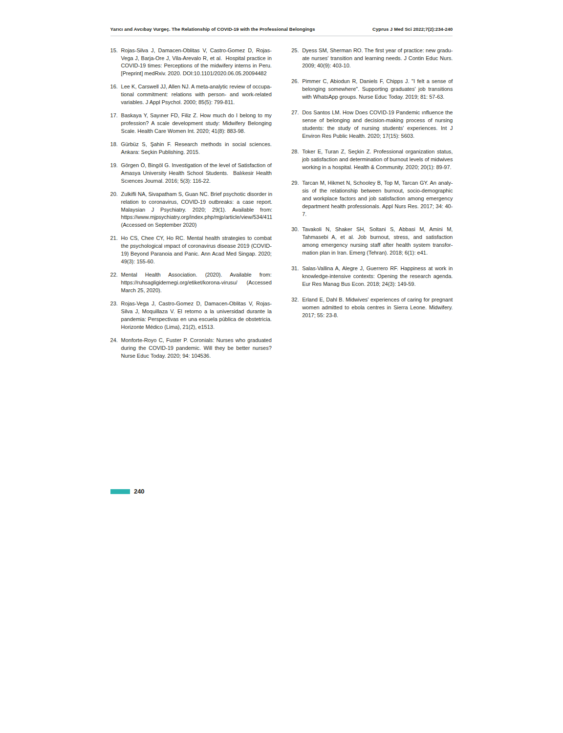Yarıcı and Avcıbay Vurgeç. The Relationship of COVID-19 with the Professional Belongings
Cyprus J Med Sci 2022;7(2):234-240
15. Rojas-Silva J, Damacen-Oblitas V, Castro-Gomez D, Rojas-Vega J, Barja-Ore J, Vila-Arevalo R, et al. Hospital practice in COVID-19 times: Perceptions of the midwifery interns in Peru. [Preprint] medRxiv. 2020. DOI:10.1101/2020.06.05.20094482
16. Lee K, Carswell JJ, Allen NJ. A meta-analytic review of occupational commitment: relations with person- and work-related variables. J Appl Psychol. 2000; 85(5): 799-811.
17. Baskaya Y, Sayıner FD, Filiz Z. How much do I belong to my profession? A scale development study: Midwifery Belonging Scale. Health Care Women Int. 2020; 41(8): 883-98.
18. Gürbüz S, Şahin F. Research methods in social sciences. Ankara: Seçkin Publishing. 2015.
19. Görgen Ö, Bingöl G. Investigation of the level of Satisfaction of Amasya University Health School Students. Balıkesir Health Scıences Journal. 2016; 5(3): 116-22.
20. Zulkifli NA, Sivapatham S, Guan NC. Brief psychotic disorder in relation to coronavirus, COVID-19 outbreaks: a case report. Malaysian J Psychiatry. 2020; 29(1). Available from: https://www.mjpsychiatry.org/index.php/mjp/article/view/534/411 (Accessed on September 2020)
21. Ho CS, Chee CY, Ho RC. Mental health strategies to combat the psychological ımpact of coronavirus disease 2019 (COVID-19) Beyond Paranoia and Panic. Ann Acad Med Singap. 2020; 49(3): 155-60.
22. Mental Health Association. (2020). Available from: https://ruhsagligidernegi.org/etiket/korona-virusu/ (Accessed March 25, 2020).
23. Rojas-Vega J, Castro-Gomez D, Damacen-Oblitas V, Rojas-Silva J, Moquillaza V. El retorno a la universidad durante la pandemia: Perspectivas en una escuela pública de obstetricia. Horizonte Médico (Lima), 21(2), e1513.
24. Monforte-Royo C, Fuster P. Coronials: Nurses who graduated during the COVID-19 pandemic. Will they be better nurses? Nurse Educ Today. 2020; 94: 104536.
25. Dyess SM, Sherman RO. The first year of practice: new graduate nurses' transition and learning needs. J Contin Educ Nurs. 2009; 40(9): 403-10.
26. Pimmer C, Abiodun R, Daniels F, Chipps J. "I felt a sense of belonging somewhere". Supporting graduates' job transitions with WhatsApp groups. Nurse Educ Today. 2019; 81: 57-63.
27. Dos Santos LM. How Does COVID-19 Pandemic ınfluence the sense of belonging and decision-making process of nursing students: the study of nursing students' experiences. Int J Environ Res Public Health. 2020; 17(15): 5603.
28. Toker E, Turan Z, Seçkin Z. Professional organization status, job satisfaction and determination of burnout levels of midwives working in a hospital. Health & Community. 2020; 20(1): 89-97.
29. Tarcan M, Hikmet N, Schooley B, Top M, Tarcan GY. An analysis of the relationship between burnout, socio-demographic and workplace factors and job satisfaction among emergency department health professionals. Appl Nurs Res. 2017; 34: 40-7.
30. Tavakoli N, Shaker SH, Soltani S, Abbasi M, Amini M, Tahmasebi A, et al. Job burnout, stress, and satisfaction among emergency nursing staff after health system transformation plan in Iran. Emerg (Tehran). 2018; 6(1): e41.
31. Salas-Vallina A, Alegre J, Guerrero RF. Happiness at work in knowledge-intensive contexts: Opening the research agenda. Eur Res Manag Bus Econ. 2018; 24(3): 149-59.
32. Erland E, Dahl B. Midwives' experiences of caring for pregnant women admitted to ebola centres in Sierra Leone. Midwifery. 2017; 55: 23-8.
240